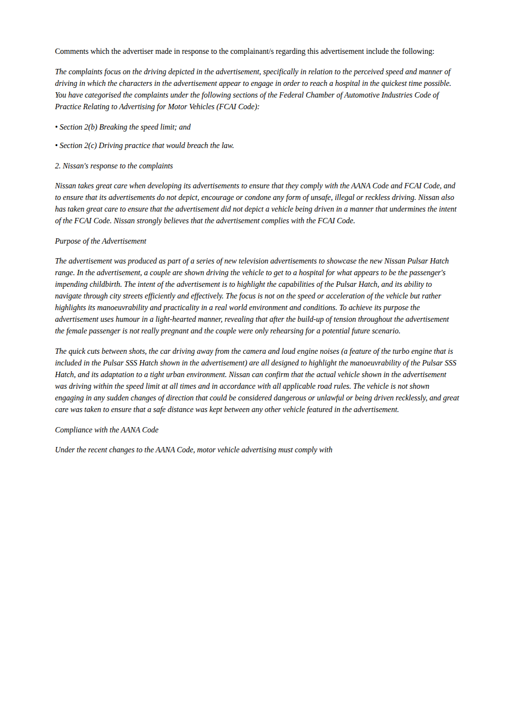Comments which the advertiser made in response to the complainant/s regarding this advertisement include the following:
The complaints focus on the driving depicted in the advertisement, specifically in relation to the perceived speed and manner of driving in which the characters in the advertisement appear to engage in order to reach a hospital in the quickest time possible. You have categorised the complaints under the following sections of the Federal Chamber of Automotive Industries Code of Practice Relating to Advertising for Motor Vehicles (FCAI Code):
• Section 2(b) Breaking the speed limit; and
• Section 2(c) Driving practice that would breach the law.
2. Nissan's response to the complaints
Nissan takes great care when developing its advertisements to ensure that they comply with the AANA Code and FCAI Code, and to ensure that its advertisements do not depict, encourage or condone any form of unsafe, illegal or reckless driving. Nissan also has taken great care to ensure that the advertisement did not depict a vehicle being driven in a manner that undermines the intent of the FCAI Code. Nissan strongly believes that the advertisement complies with the FCAI Code.
Purpose of the Advertisement
The advertisement was produced as part of a series of new television advertisements to showcase the new Nissan Pulsar Hatch range. In the advertisement, a couple are shown driving the vehicle to get to a hospital for what appears to be the passenger's impending childbirth. The intent of the advertisement is to highlight the capabilities of the Pulsar Hatch, and its ability to navigate through city streets efficiently and effectively. The focus is not on the speed or acceleration of the vehicle but rather highlights its manoeuvrability and practicality in a real world environment and conditions. To achieve its purpose the advertisement uses humour in a light-hearted manner, revealing that after the build-up of tension throughout the advertisement the female passenger is not really pregnant and the couple were only rehearsing for a potential future scenario.
The quick cuts between shots, the car driving away from the camera and loud engine noises (a feature of the turbo engine that is included in the Pulsar SSS Hatch shown in the advertisement) are all designed to highlight the manoeuvrability of the Pulsar SSS Hatch, and its adaptation to a tight urban environment. Nissan can confirm that the actual vehicle shown in the advertisement was driving within the speed limit at all times and in accordance with all applicable road rules. The vehicle is not shown engaging in any sudden changes of direction that could be considered dangerous or unlawful or being driven recklessly, and great care was taken to ensure that a safe distance was kept between any other vehicle featured in the advertisement.
Compliance with the AANA Code
Under the recent changes to the AANA Code, motor vehicle advertising must comply with